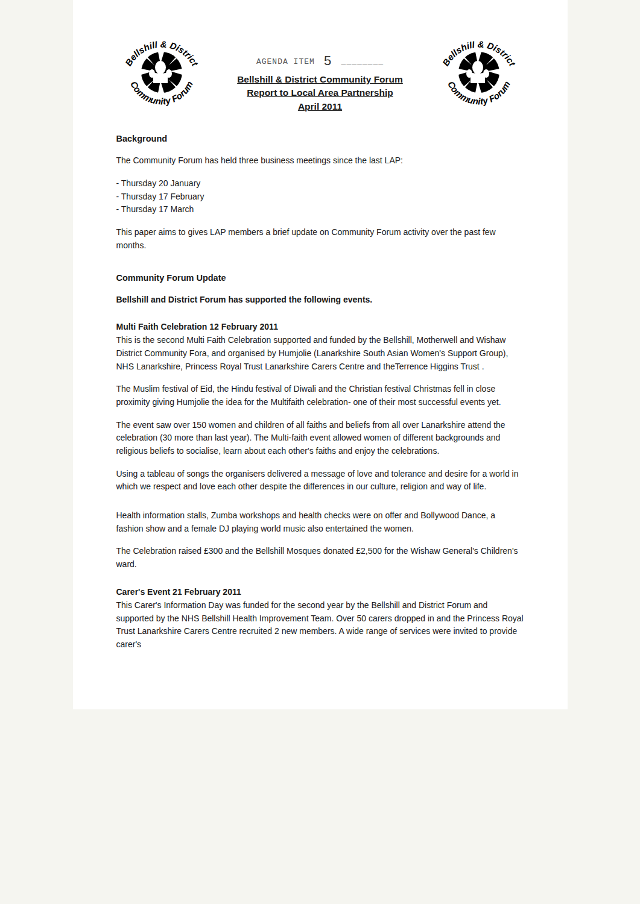Bellshill & District Community Forum
AGENDA ITEM 5 ________
Bellshill & District Community Forum Report to Local Area Partnership April 2011
Bellshill & District Community Forum
Background
The Community Forum has held three business meetings since the last LAP:
- Thursday 20 January
- Thursday 17 February
- Thursday 17 March
This paper aims to gives LAP members a brief update on Community Forum activity over the past few months.
Community Forum Update
Bellshill and District Forum has supported the following events.
Multi Faith Celebration 12 February 2011
This is the second Multi Faith Celebration supported and funded by the Bellshill, Motherwell and Wishaw District Community Fora, and organised by Humjolie (Lanarkshire South Asian Women's Support Group), NHS Lanarkshire, Princess Royal Trust Lanarkshire Carers Centre and theTerrence Higgins Trust .
The Muslim festival of Eid, the Hindu festival of Diwali and the Christian festival Christmas fell in close proximity giving Humjolie the idea for the Multifaith celebration- one of their most successful events yet.
The event saw over 150 women and children of all faiths and beliefs from all over Lanarkshire attend the celebration (30 more than last year). The Multi-faith event allowed women of different backgrounds and religious beliefs to socialise, learn about each other's faiths and enjoy the celebrations.
Using a tableau of songs the organisers delivered a message of love and tolerance and desire for a world in which we respect and love each other despite the differences in our culture, religion and way of life.
Health information stalls, Zumba workshops and health checks were on offer and Bollywood Dance, a fashion show and a female DJ playing world music also entertained the women.
The Celebration raised £300 and the Bellshill Mosques donated £2,500 for the Wishaw General's Children's ward.
Carer's Event 21 February 2011
This Carer's Information Day was funded for the second year by the Bellshill and District Forum and supported by the NHS Bellshill Health Improvement Team. Over 50 carers dropped in and the Princess Royal Trust Lanarkshire Carers Centre recruited 2 new members. A wide range of services were invited to provide carer's